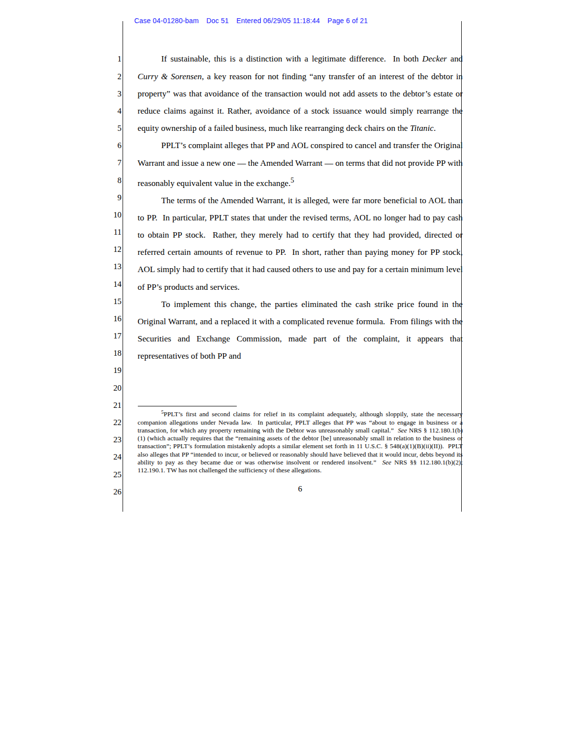Case 04-01280-bam Doc 51 Entered 06/29/05 11:18:44 Page 6 of 21
1
2
3
4
5
6
7
8
9
10
11
12
13
14
15
16
17
18
19
20
21
22
23
24
25
26
If sustainable, this is a distinction with a legitimate difference. In both Decker and Curry & Sorensen, a key reason for not finding “any transfer of an interest of the debtor in property” was that avoidance of the transaction would not add assets to the debtor’s estate or reduce claims against it. Rather, avoidance of a stock issuance would simply rearrange the equity ownership of a failed business, much like rearranging deck chairs on the Titanic.
PPLT’s complaint alleges that PP and AOL conspired to cancel and transfer the Original Warrant and issue a new one — the Amended Warrant — on terms that did not provide PP with reasonably equivalent value in the exchange.5
The terms of the Amended Warrant, it is alleged, were far more beneficial to AOL than to PP. In particular, PPLT states that under the revised terms, AOL no longer had to pay cash to obtain PP stock. Rather, they merely had to certify that they had provided, directed or referred certain amounts of revenue to PP. In short, rather than paying money for PP stock, AOL simply had to certify that it had caused others to use and pay for a certain minimum level of PP’s products and services.
To implement this change, the parties eliminated the cash strike price found in the Original Warrant, and a replaced it with a complicated revenue formula. From filings with the Securities and Exchange Commission, made part of the complaint, it appears that representatives of both PP and
5PPLT’s first and second claims for relief in its complaint adequately, although sloppily, state the necessary companion allegations under Nevada law. In particular, PPLT alleges that PP was “about to engage in business or a transaction, for which any property remaining with the Debtor was unreasonably small capital.” See NRS § 112.180.1(b)(1) (which actually requires that the “remaining assets of the debtor [be] unreasonably small in relation to the business or transaction”; PPLT’s formulation mistakenly adopts a similar element set forth in 11 U.S.C. § 548(a)(1)(B)(ii)(II)). PPLT also alleges that PP “intended to incur, or believed or reasonably should have believed that it would incur, debts beyond its ability to pay as they became due or was otherwise insolvent or rendered insolvent.” See NRS §§ 112.180.1(b)(2); 112.190.1. TW has not challenged the sufficiency of these allegations.
6